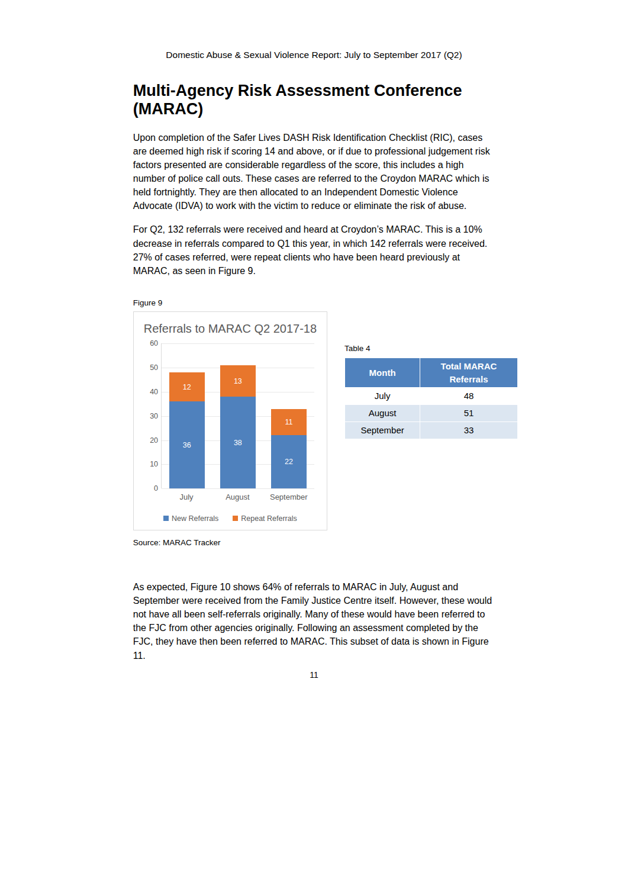Domestic Abuse & Sexual Violence Report: July to September 2017 (Q2)
Multi-Agency Risk Assessment Conference (MARAC)
Upon completion of the Safer Lives DASH Risk Identification Checklist (RIC), cases are deemed high risk if scoring 14 and above, or if due to professional judgement risk factors presented are considerable regardless of the score, this includes a high number of police call outs. These cases are referred to the Croydon MARAC which is held fortnightly. They are then allocated to an Independent Domestic Violence Advocate (IDVA) to work with the victim to reduce or eliminate the risk of abuse.
For Q2, 132 referrals were received and heard at Croydon’s MARAC. This is a 10% decrease in referrals compared to Q1 this year, in which 142 referrals were received. 27% of cases referred, were repeat clients who have been heard previously at MARAC, as seen in Figure 9.
Figure 9
Referrals to MARAC Q2 2017-18
60
50
40
30
20
10
0
12
36
13
38
11
22
July August September
New Referrals Repeat Referrals
Table 4
| Month | Total MARAC Referrals |
| --- | --- |
| July | 48 |
| August | 51 |
| September | 33 |
Source: MARAC Tracker
As expected, Figure 10 shows 64% of referrals to MARAC in July, August and September were received from the Family Justice Centre itself. However, these would not have all been self-referrals originally. Many of these would have been referred to the FJC from other agencies originally. Following an assessment completed by the FJC, they have then been referred to MARAC. This subset of data is shown in Figure 11.
11